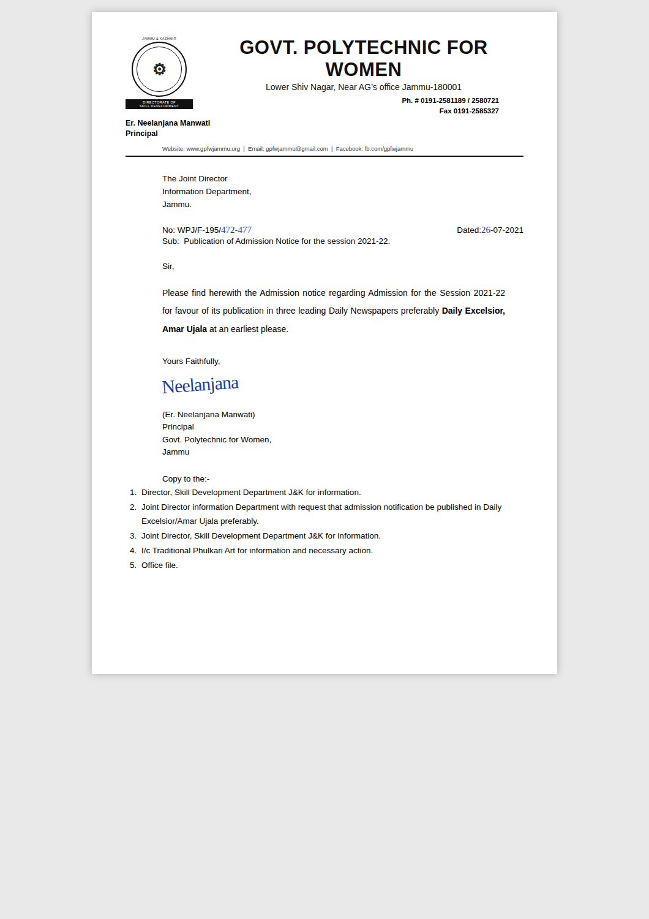JAMMU & KASHMIR
⚙
DIRECTORATE OF
SKILL DEVELOPMENT
GOVT. POLYTECHNIC FOR WOMEN
Lower Shiv Nagar, Near AG’s office Jammu-180001
Ph. # 0191-2581189 / 2580721
Fax 0191-2585327
Er. Neelanjana Manwati
Principal
Website: www.gpfwjammu.org | Email: gpfwjammu@gmail.com | Facebook: fb.com/gpfwjammu
The Joint Director
Information Department,
Jammu.
No: WPJ/F-195/472-477
Dated:26-07-2021
Sub: Publication of Admission Notice for the session 2021-22.
Sir,
Please find herewith the Admission notice regarding Admission for the Session 2021-22 for favour of its publication in three leading Daily Newspapers preferably Daily Excelsior, Amar Ujala at an earliest please.
Yours Faithfully,
Neelanjana
(Er. Neelanjana Manwati)
Principal
Govt. Polytechnic for Women,
Jammu
Copy to the:-
Director, Skill Development Department J&K for information.
Joint Director information Department with request that admission notification be published in Daily Excelsior/Amar Ujala preferably.
Joint Director, Skill Development Department J&K for information.
I/c Traditional Phulkari Art for information and necessary action.
Office file.